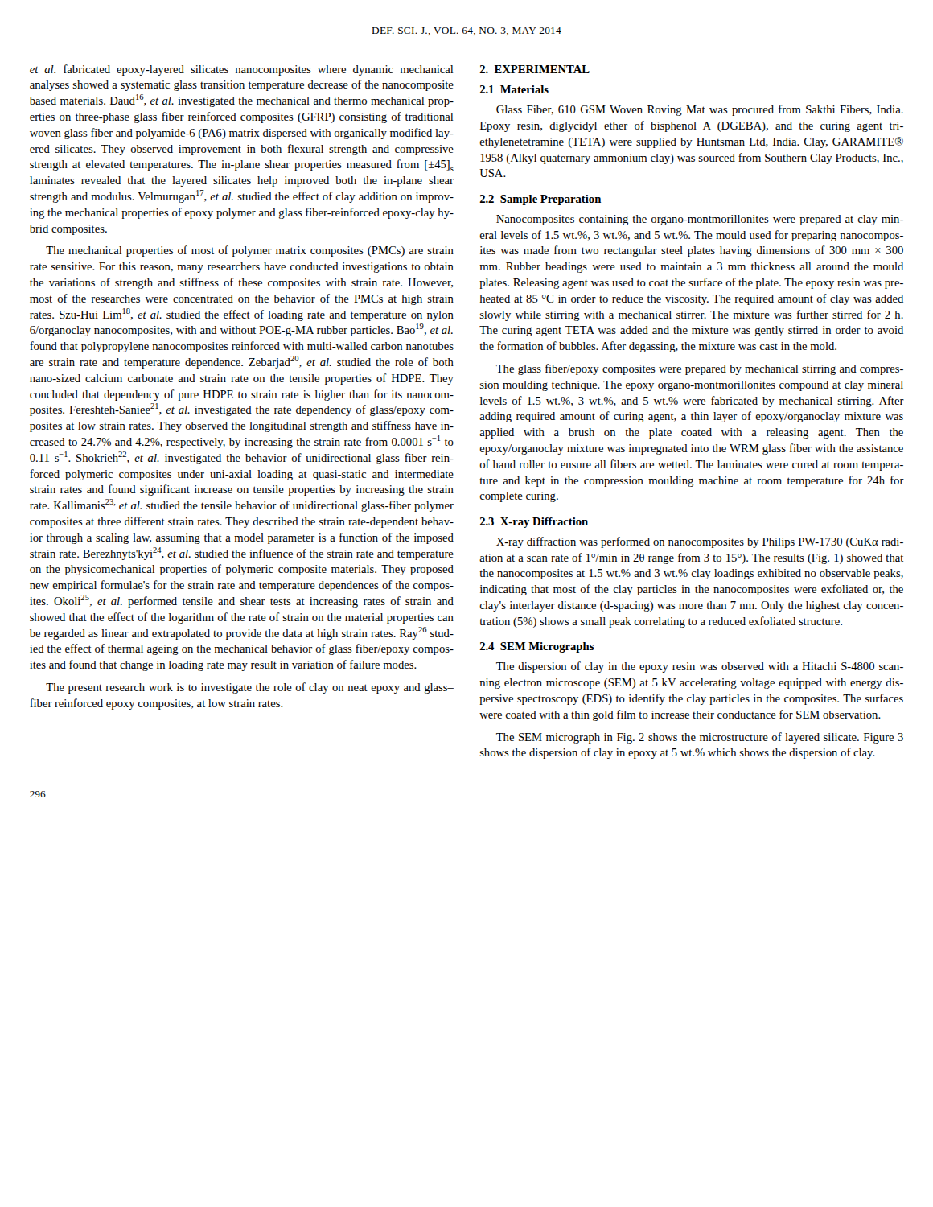DEF. SCI. J., VOL. 64, NO. 3, MAY 2014
et al. fabricated epoxy-layered silicates nanocomposites where dynamic mechanical analyses showed a systematic glass transition temperature decrease of the nanocomposite based materials. Daud16, et al. investigated the mechanical and thermo mechanical properties on three-phase glass fiber reinforced composites (GFRP) consisting of traditional woven glass fiber and polyamide-6 (PA6) matrix dispersed with organically modified layered silicates. They observed improvement in both flexural strength and compressive strength at elevated temperatures. The in-plane shear properties measured from [±45]s laminates revealed that the layered silicates help improved both the in-plane shear strength and modulus. Velmurugan17, et al. studied the effect of clay addition on improving the mechanical properties of epoxy polymer and glass fiber-reinforced epoxy-clay hybrid composites.
The mechanical properties of most of polymer matrix composites (PMCs) are strain rate sensitive. For this reason, many researchers have conducted investigations to obtain the variations of strength and stiffness of these composites with strain rate. However, most of the researches were concentrated on the behavior of the PMCs at high strain rates. Szu-Hui Lim18, et al. studied the effect of loading rate and temperature on nylon 6/organoclay nanocomposites, with and without POE-g-MA rubber particles. Bao19, et al. found that polypropylene nanocomposites reinforced with multi-walled carbon nanotubes are strain rate and temperature dependence. Zebarjad20, et al. studied the role of both nano-sized calcium carbonate and strain rate on the tensile properties of HDPE. They concluded that dependency of pure HDPE to strain rate is higher than for its nanocomposites. Fereshteh-Saniee21, et al. investigated the rate dependency of glass/epoxy composites at low strain rates. They observed the longitudinal strength and stiffness have increased to 24.7% and 4.2%, respectively, by increasing the strain rate from 0.0001 s−1 to 0.11 s−1. Shokrieh22, et al. investigated the behavior of unidirectional glass fiber reinforced polymeric composites under uni-axial loading at quasi-static and intermediate strain rates and found significant increase on tensile properties by increasing the strain rate. Kallimanis23, et al. studied the tensile behavior of unidirectional glass-fiber polymer composites at three different strain rates. They described the strain rate-dependent behavior through a scaling law, assuming that a model parameter is a function of the imposed strain rate. Berezhnyts'kyi24, et al. studied the influence of the strain rate and temperature on the physicomechanical properties of polymeric composite materials. They proposed new empirical formulae's for the strain rate and temperature dependences of the composites. Okoli25, et al. performed tensile and shear tests at increasing rates of strain and showed that the effect of the logarithm of the rate of strain on the material properties can be regarded as linear and extrapolated to provide the data at high strain rates. Ray26 studied the effect of thermal ageing on the mechanical behavior of glass fiber/epoxy composites and found that change in loading rate may result in variation of failure modes.
The present research work is to investigate the role of clay on neat epoxy and glass–fiber reinforced epoxy composites, at low strain rates.
2. EXPERIMENTAL
2.1 Materials
Glass Fiber, 610 GSM Woven Roving Mat was procured from Sakthi Fibers, India. Epoxy resin, diglycidyl ether of bisphenol A (DGEBA), and the curing agent triethylenetetramine (TETA) were supplied by Huntsman Ltd, India. Clay, GARAMITE® 1958 (Alkyl quaternary ammonium clay) was sourced from Southern Clay Products, Inc., USA.
2.2 Sample Preparation
Nanocomposites containing the organo-montmorillonites were prepared at clay mineral levels of 1.5 wt.%, 3 wt.%, and 5 wt.%. The mould used for preparing nanocomposites was made from two rectangular steel plates having dimensions of 300 mm × 300 mm. Rubber beadings were used to maintain a 3 mm thickness all around the mould plates. Releasing agent was used to coat the surface of the plate. The epoxy resin was preheated at 85 °C in order to reduce the viscosity. The required amount of clay was added slowly while stirring with a mechanical stirrer. The mixture was further stirred for 2 h. The curing agent TETA was added and the mixture was gently stirred in order to avoid the formation of bubbles. After degassing, the mixture was cast in the mold.
The glass fiber/epoxy composites were prepared by mechanical stirring and compression moulding technique. The epoxy organo-montmorillonites compound at clay mineral levels of 1.5 wt.%, 3 wt.%, and 5 wt.% were fabricated by mechanical stirring. After adding required amount of curing agent, a thin layer of epoxy/organoclay mixture was applied with a brush on the plate coated with a releasing agent. Then the epoxy/organoclay mixture was impregnated into the WRM glass fiber with the assistance of hand roller to ensure all fibers are wetted. The laminates were cured at room temperature and kept in the compression moulding machine at room temperature for 24h for complete curing.
2.3 X-ray Diffraction
X-ray diffraction was performed on nanocomposites by Philips PW-1730 (CuKα radiation at a scan rate of 1°/min in 2θ range from 3 to 15°). The results (Fig. 1) showed that the nanocomposites at 1.5 wt.% and 3 wt.% clay loadings exhibited no observable peaks, indicating that most of the clay particles in the nanocomposites were exfoliated or, the clay's interlayer distance (d-spacing) was more than 7 nm. Only the highest clay concentration (5%) shows a small peak correlating to a reduced exfoliated structure.
2.4 SEM Micrographs
The dispersion of clay in the epoxy resin was observed with a Hitachi S-4800 scanning electron microscope (SEM) at 5 kV accelerating voltage equipped with energy dispersive spectroscopy (EDS) to identify the clay particles in the composites. The surfaces were coated with a thin gold film to increase their conductance for SEM observation.
The SEM micrograph in Fig. 2 shows the microstructure of layered silicate. Figure 3 shows the dispersion of clay in epoxy at 5 wt.% which shows the dispersion of clay.
296